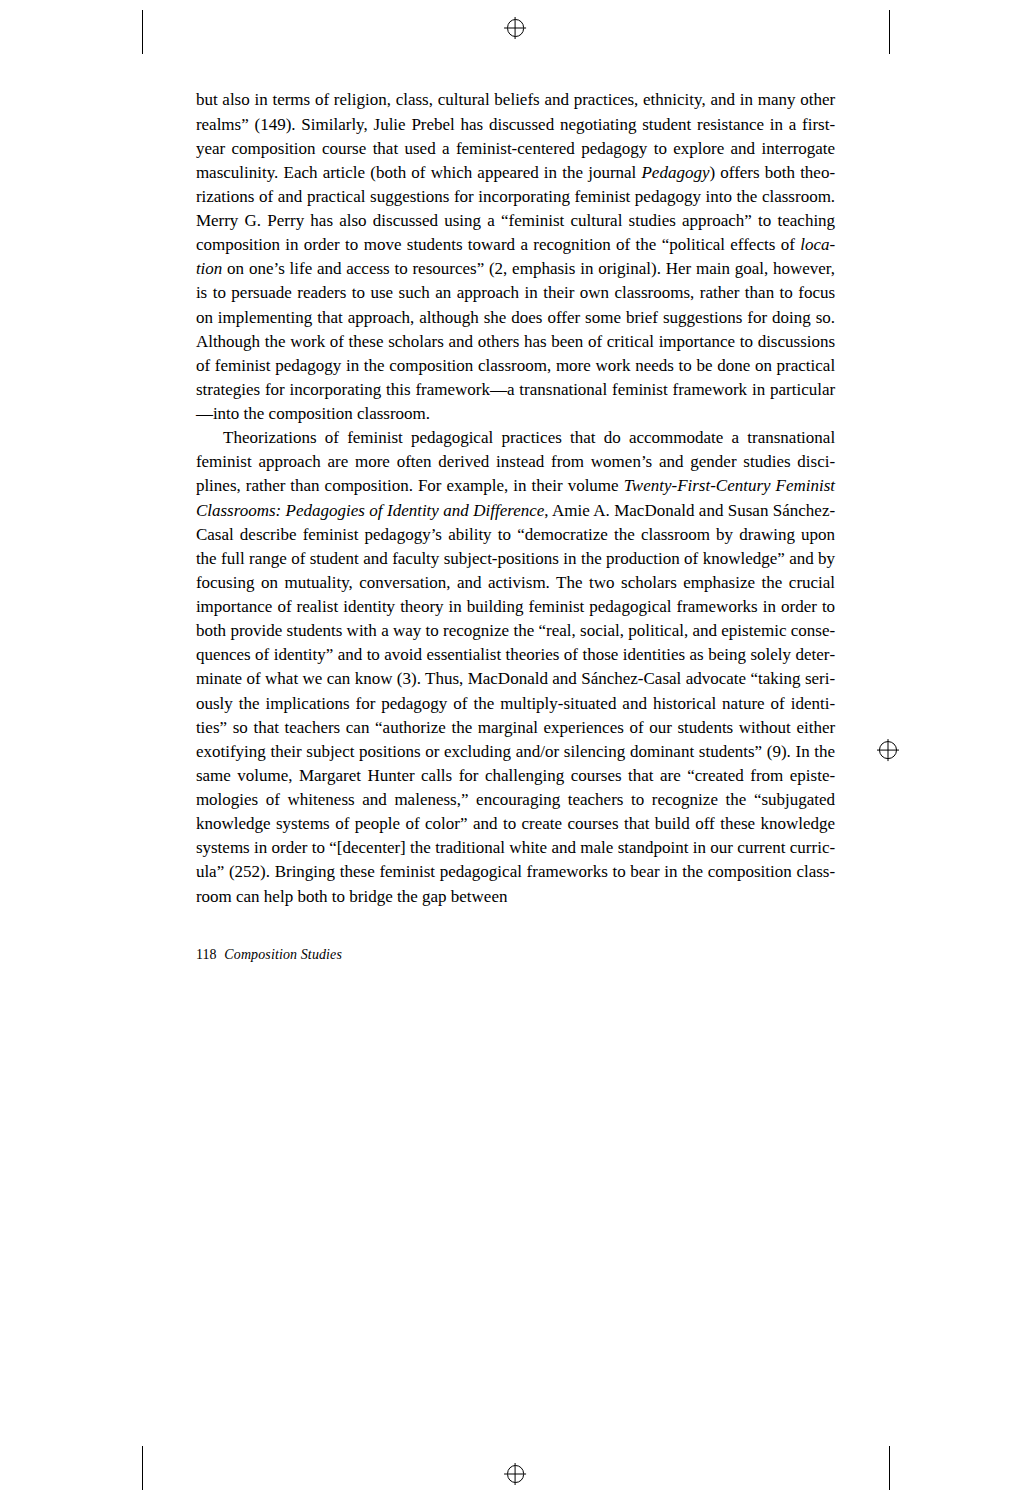but also in terms of religion, class, cultural beliefs and practices, ethnicity, and in many other realms” (149). Similarly, Julie Prebel has discussed negotiating student resistance in a first-year composition course that used a feminist-centered pedagogy to explore and interrogate masculinity. Each article (both of which appeared in the journal Pedagogy) offers both theorizations of and practical suggestions for incorporating feminist pedagogy into the classroom. Merry G. Perry has also discussed using a “feminist cultural studies approach” to teaching composition in order to move students toward a recognition of the “political effects of location on one’s life and access to resources” (2, emphasis in original). Her main goal, however, is to persuade readers to use such an approach in their own classrooms, rather than to focus on implementing that approach, although she does offer some brief suggestions for doing so. Although the work of these scholars and others has been of critical importance to discussions of feminist pedagogy in the composition classroom, more work needs to be done on practical strategies for incorporating this framework—a transnational feminist framework in particular—into the composition classroom.
Theorizations of feminist pedagogical practices that do accommodate a transnational feminist approach are more often derived instead from women’s and gender studies disciplines, rather than composition. For example, in their volume Twenty-First-Century Feminist Classrooms: Pedagogies of Identity and Difference, Amie A. MacDonald and Susan Sánchez-Casal describe feminist pedagogy’s ability to “democratize the classroom by drawing upon the full range of student and faculty subject-positions in the production of knowledge” and by focusing on mutuality, conversation, and activism. The two scholars emphasize the crucial importance of realist identity theory in building feminist pedagogical frameworks in order to both provide students with a way to recognize the “real, social, political, and epistemic consequences of identity” and to avoid essentialist theories of those identities as being solely determinate of what we can know (3). Thus, MacDonald and Sánchez-Casal advocate “taking seriously the implications for pedagogy of the multiply-situated and historical nature of identities” so that teachers can “authorize the marginal experiences of our students without either exotifying their subject positions or excluding and/or silencing dominant students” (9). In the same volume, Margaret Hunter calls for challenging courses that are “created from epistemologies of whiteness and maleness,” encouraging teachers to recognize the “subjugated knowledge systems of people of color” and to create courses that build off these knowledge systems in order to “[decenter] the traditional white and male standpoint in our current curricula” (252). Bringing these feminist pedagogical frameworks to bear in the composition classroom can help both to bridge the gap between
118 Composition Studies